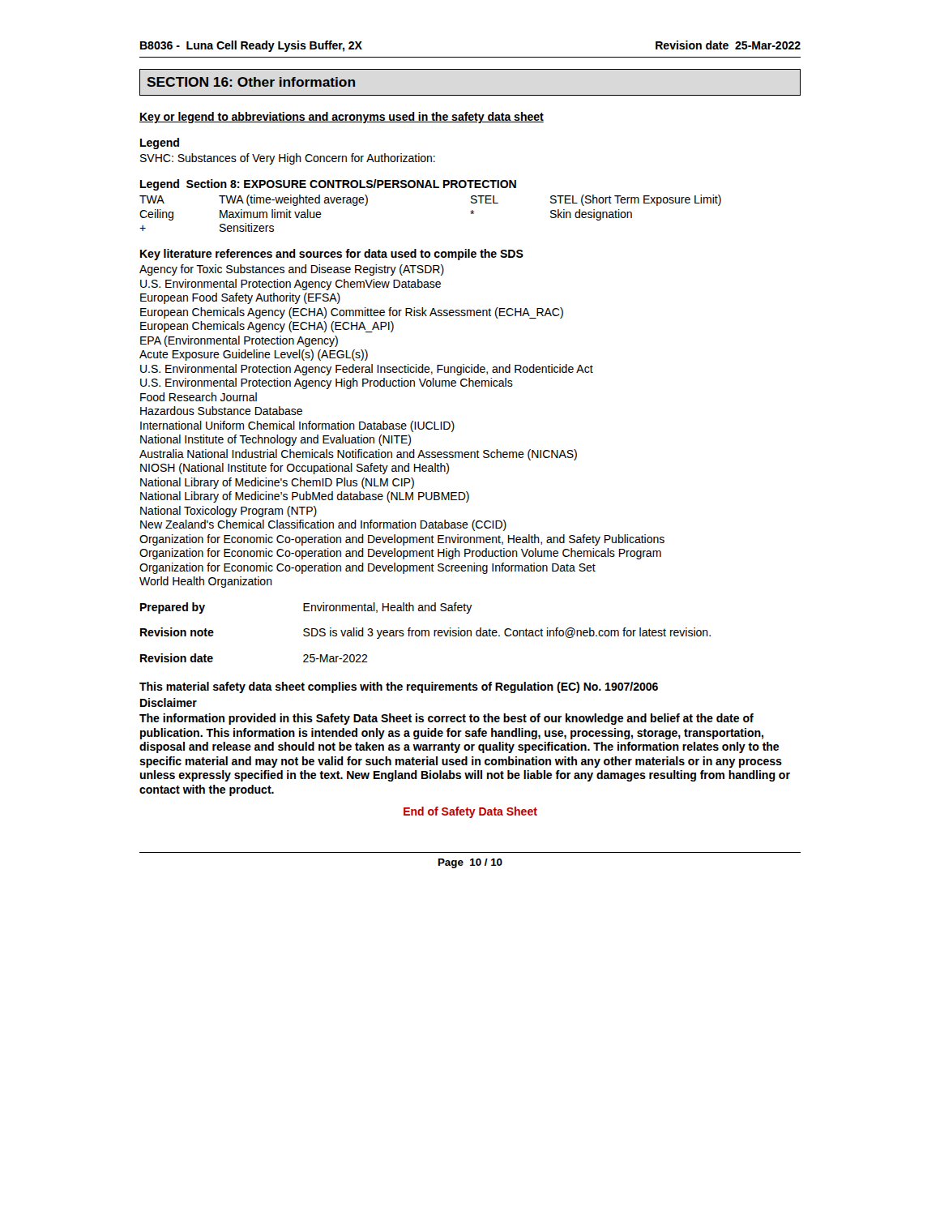B8036 - Luna Cell Ready Lysis Buffer, 2X Revision date 25-Mar-2022
SECTION 16: Other information
Key or legend to abbreviations and acronyms used in the safety data sheet
Legend
SVHC: Substances of Very High Concern for Authorization:
Legend Section 8: EXPOSURE CONTROLS/PERSONAL PROTECTION
| TWA | TWA (time-weighted average) | STEL | STEL (Short Term Exposure Limit) |
| Ceiling | Maximum limit value | * | Skin designation |
| + | Sensitizers | | |
Key literature references and sources for data used to compile the SDS
Agency for Toxic Substances and Disease Registry (ATSDR)
U.S. Environmental Protection Agency ChemView Database
European Food Safety Authority (EFSA)
European Chemicals Agency (ECHA) Committee for Risk Assessment (ECHA_RAC)
European Chemicals Agency (ECHA) (ECHA_API)
EPA (Environmental Protection Agency)
Acute Exposure Guideline Level(s) (AEGL(s))
U.S. Environmental Protection Agency Federal Insecticide, Fungicide, and Rodenticide Act
U.S. Environmental Protection Agency High Production Volume Chemicals
Food Research Journal
Hazardous Substance Database
International Uniform Chemical Information Database (IUCLID)
National Institute of Technology and Evaluation (NITE)
Australia National Industrial Chemicals Notification and Assessment Scheme (NICNAS)
NIOSH (National Institute for Occupational Safety and Health)
National Library of Medicine's ChemID Plus (NLM CIP)
National Library of Medicine’s PubMed database (NLM PUBMED)
National Toxicology Program (NTP)
New Zealand's Chemical Classification and Information Database (CCID)
Organization for Economic Co-operation and Development Environment, Health, and Safety Publications
Organization for Economic Co-operation and Development High Production Volume Chemicals Program
Organization for Economic Co-operation and Development Screening Information Data Set
World Health Organization
Prepared by
Environmental, Health and Safety
Revision note
SDS is valid 3 years from revision date. Contact info@neb.com for latest revision.
Revision date
25-Mar-2022
This material safety data sheet complies with the requirements of Regulation (EC) No. 1907/2006
Disclaimer
The information provided in this Safety Data Sheet is correct to the best of our knowledge and belief at the date of publication. This information is intended only as a guide for safe handling, use, processing, storage, transportation, disposal and release and should not be taken as a warranty or quality specification. The information relates only to the specific material and may not be valid for such material used in combination with any other materials or in any process unless expressly specified in the text. New England Biolabs will not be liable for any damages resulting from handling or contact with the product.
End of Safety Data Sheet
Page 10 / 10